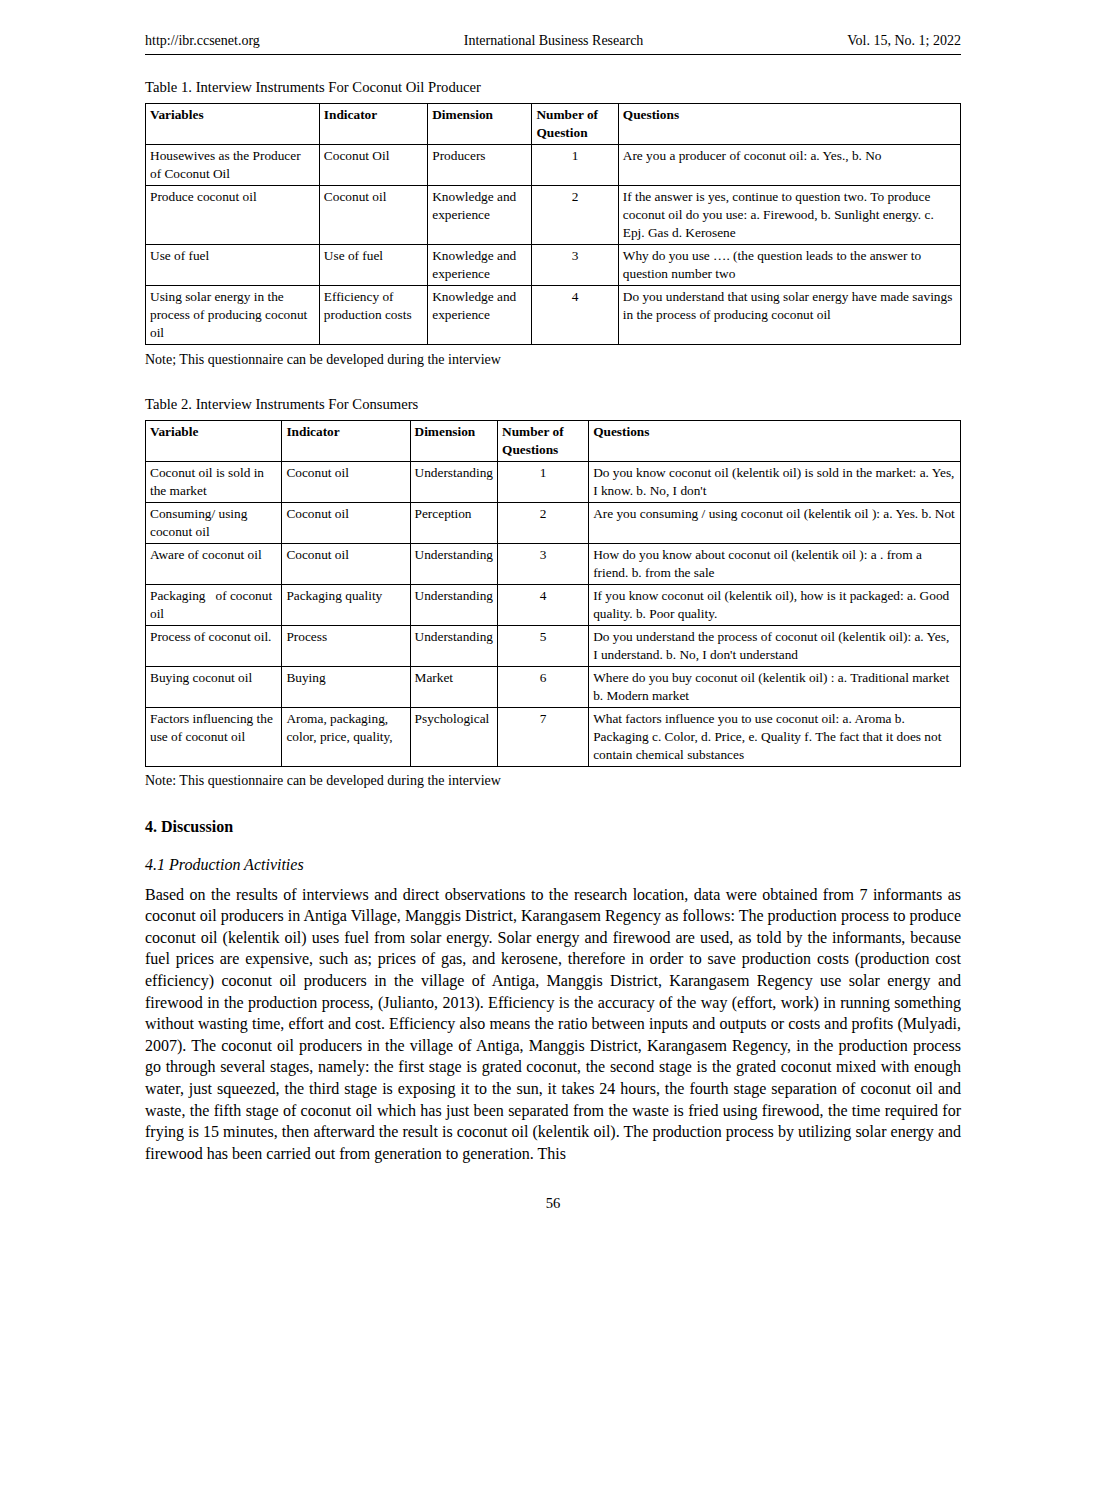http://ibr.ccsenet.org International Business Research Vol. 15, No. 1; 2022
Table 1. Interview Instruments For Coconut Oil Producer
| Variables | Indicator | Dimension | Number of Question | Questions |
| --- | --- | --- | --- | --- |
| Housewives as the Producer of Coconut Oil | Coconut Oil | Producers | 1 | Are you a producer of coconut oil: a. Yes., b. No |
| Produce coconut oil | Coconut oil | Knowledge and experience | 2 | If the answer is yes, continue to question two. To produce coconut oil do you use: a. Firewood, b. Sunlight energy. c. Epj. Gas d. Kerosene |
| Use of fuel | Use of fuel | Knowledge and experience | 3 | Why do you use …. (the question leads to the answer to question number two |
| Using solar energy in the process of producing coconut oil | Efficiency of production costs | Knowledge and experience | 4 | Do you understand that using solar energy have made savings in the process of producing coconut oil |
Note; This questionnaire can be developed during the interview
Table 2. Interview Instruments For Consumers
| Variable | Indicator | Dimension | Number of Questions | Questions |
| --- | --- | --- | --- | --- |
| Coconut oil is sold in the market | Coconut oil | Understanding | 1 | Do you know coconut oil (kelentik oil) is sold in the market: a. Yes, I know. b. No, I don't |
| Consuming/ using coconut oil | Coconut oil | Perception | 2 | Are you consuming / using coconut oil (kelentik oil ): a. Yes. b. Not |
| Aware of coconut oil | Coconut oil | Understanding | 3 | How do you know about coconut oil (kelentik oil ): a . from a friend. b. from the sale |
| Packaging of coconut oil | Packaging quality | Understanding | 4 | If you know coconut oil (kelentik oil), how is it packaged: a. Good quality. b. Poor quality. |
| Process of coconut oil. | Process | Understanding | 5 | Do you understand the process of coconut oil (kelentik oil): a. Yes, I understand. b. No, I don't understand |
| Buying coconut oil | Buying | Market | 6 | Where do you buy coconut oil (kelentik oil) : a. Traditional market b. Modern market |
| Factors influencing the use of coconut oil | Aroma, packaging, color, price, quality, | Psychological | 7 | What factors influence you to use coconut oil: a. Aroma b. Packaging c. Color, d. Price, e. Quality f. The fact that it does not contain chemical substances |
Note: This questionnaire can be developed during the interview
4. Discussion
4.1 Production Activities
Based on the results of interviews and direct observations to the research location, data were obtained from 7 informants as coconut oil producers in Antiga Village, Manggis District, Karangasem Regency as follows: The production process to produce coconut oil (kelentik oil) uses fuel from solar energy. Solar energy and firewood are used, as told by the informants, because fuel prices are expensive, such as; prices of gas, and kerosene, therefore in order to save production costs (production cost efficiency) coconut oil producers in the village of Antiga, Manggis District, Karangasem Regency use solar energy and firewood in the production process, (Julianto, 2013). Efficiency is the accuracy of the way (effort, work) in running something without wasting time, effort and cost. Efficiency also means the ratio between inputs and outputs or costs and profits (Mulyadi, 2007). The coconut oil producers in the village of Antiga, Manggis District, Karangasem Regency, in the production process go through several stages, namely: the first stage is grated coconut, the second stage is the grated coconut mixed with enough water, just squeezed, the third stage is exposing it to the sun, it takes 24 hours, the fourth stage separation of coconut oil and waste, the fifth stage of coconut oil which has just been separated from the waste is fried using firewood, the time required for frying is 15 minutes, then afterward the result is coconut oil (kelentik oil). The production process by utilizing solar energy and firewood has been carried out from generation to generation. This
56